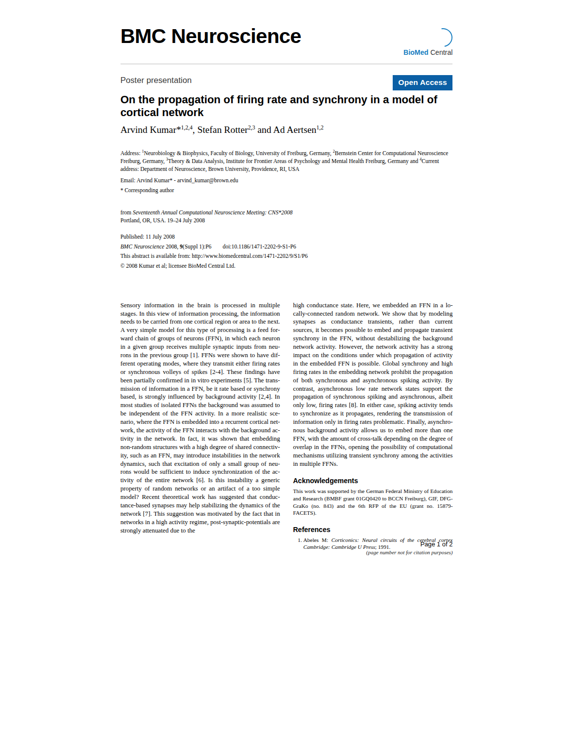BMC Neuroscience
Bio Med Central
Poster presentation
Open Access
On the propagation of firing rate and synchrony in a model of cortical network
Arvind Kumar*1,2,4, Stefan Rotter2,3 and Ad Aertsen1,2
Address: 1Neurobiology & Biophysics, Faculty of Biology, University of Freiburg, Germany, 2Bernstein Center for Computational Neuroscience Freiburg, Germany, 3Theory & Data Analysis, Institute for Frontier Areas of Psychology and Mental Health Freiburg, Germany and 4Current address: Department of Neuroscience, Brown University, Providence, RI, USA
Email: Arvind Kumar* - arvind_kumar@brown.edu
* Corresponding author
from Seventeenth Annual Computational Neuroscience Meeting: CNS*2008
Portland, OR, USA. 19–24 July 2008
Published: 11 July 2008
BMC Neuroscience 2008, 9(Suppl 1):P6doi:10.1186/1471-2202-9-S1-P6
This abstract is available from: http://www.biomedcentral.com/1471-2202/9/S1/P6
© 2008 Kumar et al; licensee BioMed Central Ltd.
Sensory information in the brain is processed in multiple stages. In this view of information processing, the information needs to be carried from one cortical region or area to the next. A very simple model for this type of processing is a feed forward chain of groups of neurons (FFN), in which each neuron in a given group receives multiple synaptic inputs from neurons in the previous group [1]. FFNs were shown to have different operating modes, where they transmit either firing rates or synchronous volleys of spikes [2-4]. These findings have been partially confirmed in in vitro experiments [5]. The transmission of information in a FFN, be it rate based or synchrony based, is strongly influenced by background activity [2,4]. In most studies of isolated FFNs the background was assumed to be independent of the FFN activity. In a more realistic scenario, where the FFN is embedded into a recurrent cortical network, the activity of the FFN interacts with the background activity in the network. In fact, it was shown that embedding non-random structures with a high degree of shared connectivity, such as an FFN, may introduce instabilities in the network dynamics, such that excitation of only a small group of neurons would be sufficient to induce synchronization of the activity of the entire network [6]. Is this instability a generic property of random networks or an artifact of a too simple model? Recent theoretical work has suggested that conductance-based synapses may help stabilizing the dynamics of the network [7]. This suggestion was motivated by the fact that in networks in a high activity regime, post-synaptic-potentials are strongly attenuated due to the
high conductance state. Here, we embedded an FFN in a locally-connected random network. We show that by modeling synapses as conductance transients, rather than current sources, it becomes possible to embed and propagate transient synchrony in the FFN, without destabilizing the background network activity. However, the network activity has a strong impact on the conditions under which propagation of activity in the embedded FFN is possible. Global synchrony and high firing rates in the embedding network prohibit the propagation of both synchronous and asynchronous spiking activity. By contrast, asynchronous low rate network states support the propagation of synchronous spiking and asynchronous, albeit only low, firing rates [8]. In either case, spiking activity tends to synchronize as it propagates, rendering the transmission of information only in firing rates problematic. Finally, asynchronous background activity allows us to embed more than one FFN, with the amount of cross-talk depending on the degree of overlap in the FFNs, opening the possibility of computational mechanisms utilizing transient synchrony among the activities in multiple FFNs.
Acknowledgements
This work was supported by the German Federal Ministry of Education and Research (BMBF grant 01GQ0420 to BCCN Freiburg), GIF, DFG-GraKo (no. 843) and the 6th RFP of the EU (grant no. 15879-FACETS).
References
Abeles M: Corticonics: Neural circuits of the cerebral cortex Cambridge: Cambridge U Press; 1991.
Page 1 of 2
(page number not for citation purposes)